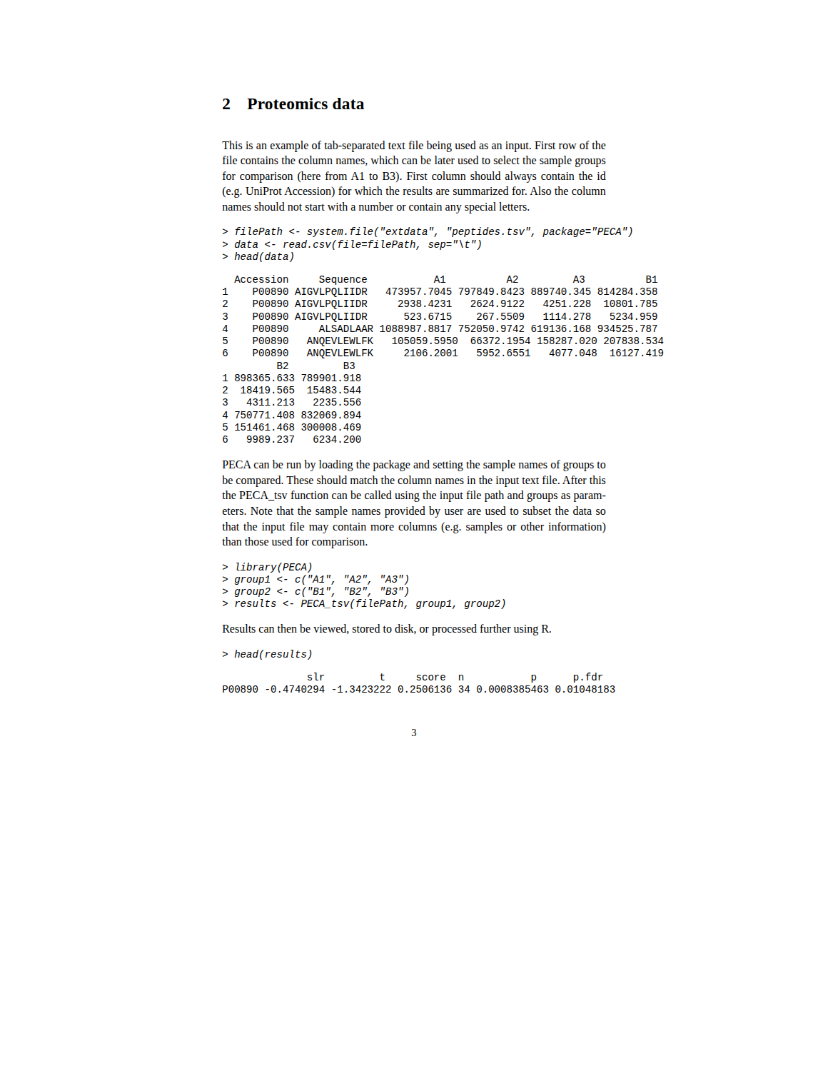2 Proteomics data
This is an example of tab-separated text file being used as an input. First row of the file contains the column names, which can be later used to select the sample groups for comparison (here from A1 to B3). First column should always contain the id (e.g. UniProt Accession) for which the results are summarized for. Also the column names should not start with a number or contain any special letters.
> filePath <- system.file("extdata", "peptides.tsv", package="PECA")
> data <- read.csv(file=filePath, sep="\t")
> head(data)
  Accession     Sequence           A1          A2         A3          B1
1    P00890 AIGVLPQLIIDR   473957.7045 797849.8423 889740.345 814284.358
2    P00890 AIGVLPQLIIDR     2938.4231   2624.9122   4251.228  10801.785
3    P00890 AIGVLPQLIIDR      523.6715    267.5509   1114.278   5234.959
4    P00890     ALSADLAAR 1088987.8817 752050.9742 619136.168 934525.787
5    P00890   ANQEVLEWLFK   105059.5950  66372.1954 158287.020 207838.534
6    P00890   ANQEVLEWLFK     2106.2001   5952.6551   4077.048  16127.419
         B2         B3
1 898365.633 789901.918
2  18419.565  15483.544
3   4311.213   2235.556
4 750771.408 832069.894
5 151461.468 300008.469
6   9989.237   6234.200
PECA can be run by loading the package and setting the sample names of groups to be compared. These should match the column names in the input text file. After this the PECA_tsv function can be called using the input file path and groups as parameters. Note that the sample names provided by user are used to subset the data so that the input file may contain more columns (e.g. samples or other information) than those used for comparison.
> library(PECA)
> group1 <- c("A1", "A2", "A3")
> group2 <- c("B1", "B2", "B3")
> results <- PECA_tsv(filePath, group1, group2)
Results can then be viewed, stored to disk, or processed further using R.
> head(results)
              slr         t     score  n           p      p.fdr
P00890 -0.4740294 -1.3423222 0.2506136 34 0.0008385463 0.01048183
3